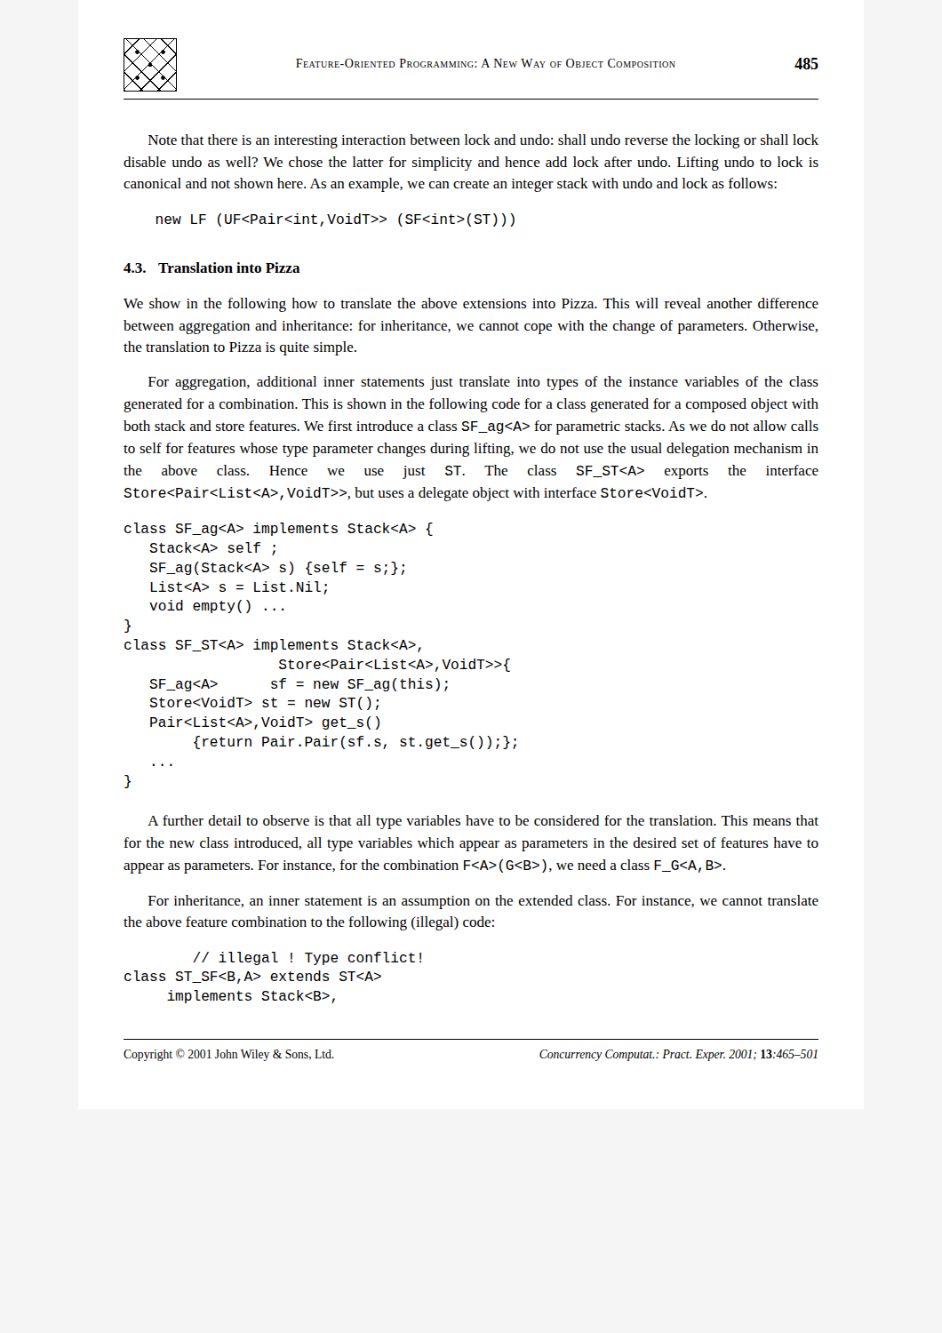Feature-Oriented Programming: A New Way of Object Composition
485
Note that there is an interesting interaction between lock and undo: shall undo reverse the locking or shall lock disable undo as well? We chose the latter for simplicity and hence add lock after undo. Lifting undo to lock is canonical and not shown here. As an example, we can create an integer stack with undo and lock as follows:
new LF (UF<Pair<int,VoidT>> (SF<int>(ST)))
4.3. Translation into Pizza
We show in the following how to translate the above extensions into Pizza. This will reveal another difference between aggregation and inheritance: for inheritance, we cannot cope with the change of parameters. Otherwise, the translation to Pizza is quite simple.
For aggregation, additional inner statements just translate into types of the instance variables of the class generated for a combination. This is shown in the following code for a class generated for a composed object with both stack and store features. We first introduce a class SF_ag<A> for parametric stacks. As we do not allow calls to self for features whose type parameter changes during lifting, we do not use the usual delegation mechanism in the above class. Hence we use just ST. The class SF_ST<A> exports the interface Store<Pair<List<A>,VoidT>>, but uses a delegate object with interface Store<VoidT>.
class SF_ag<A> implements Stack<A> {
   Stack<A> self ;
   SF_ag(Stack<A> s) {self = s;};
   List<A> s = List.Nil;
   void empty() ...
}
class SF_ST<A> implements Stack<A>,
                  Store<Pair<List<A>,VoidT>>{
   SF_ag<A>      sf = new SF_ag(this);
   Store<VoidT> st = new ST();
   Pair<List<A>,VoidT> get_s()
        {return Pair.Pair(sf.s, st.get_s());};
   ...
}
A further detail to observe is that all type variables have to be considered for the translation. This means that for the new class introduced, all type variables which appear as parameters in the desired set of features have to appear as parameters. For instance, for the combination F<A>(G<B>), we need a class F_G<A,B>.
For inheritance, an inner statement is an assumption on the extended class. For instance, we cannot translate the above feature combination to the following (illegal) code:
        // illegal ! Type conflict!
class ST_SF<B,A> extends ST<A>
     implements Stack<B>,
Copyright © 2001 John Wiley & Sons, Ltd.
Concurrency Computat.: Pract. Exper. 2001; 13:465–501